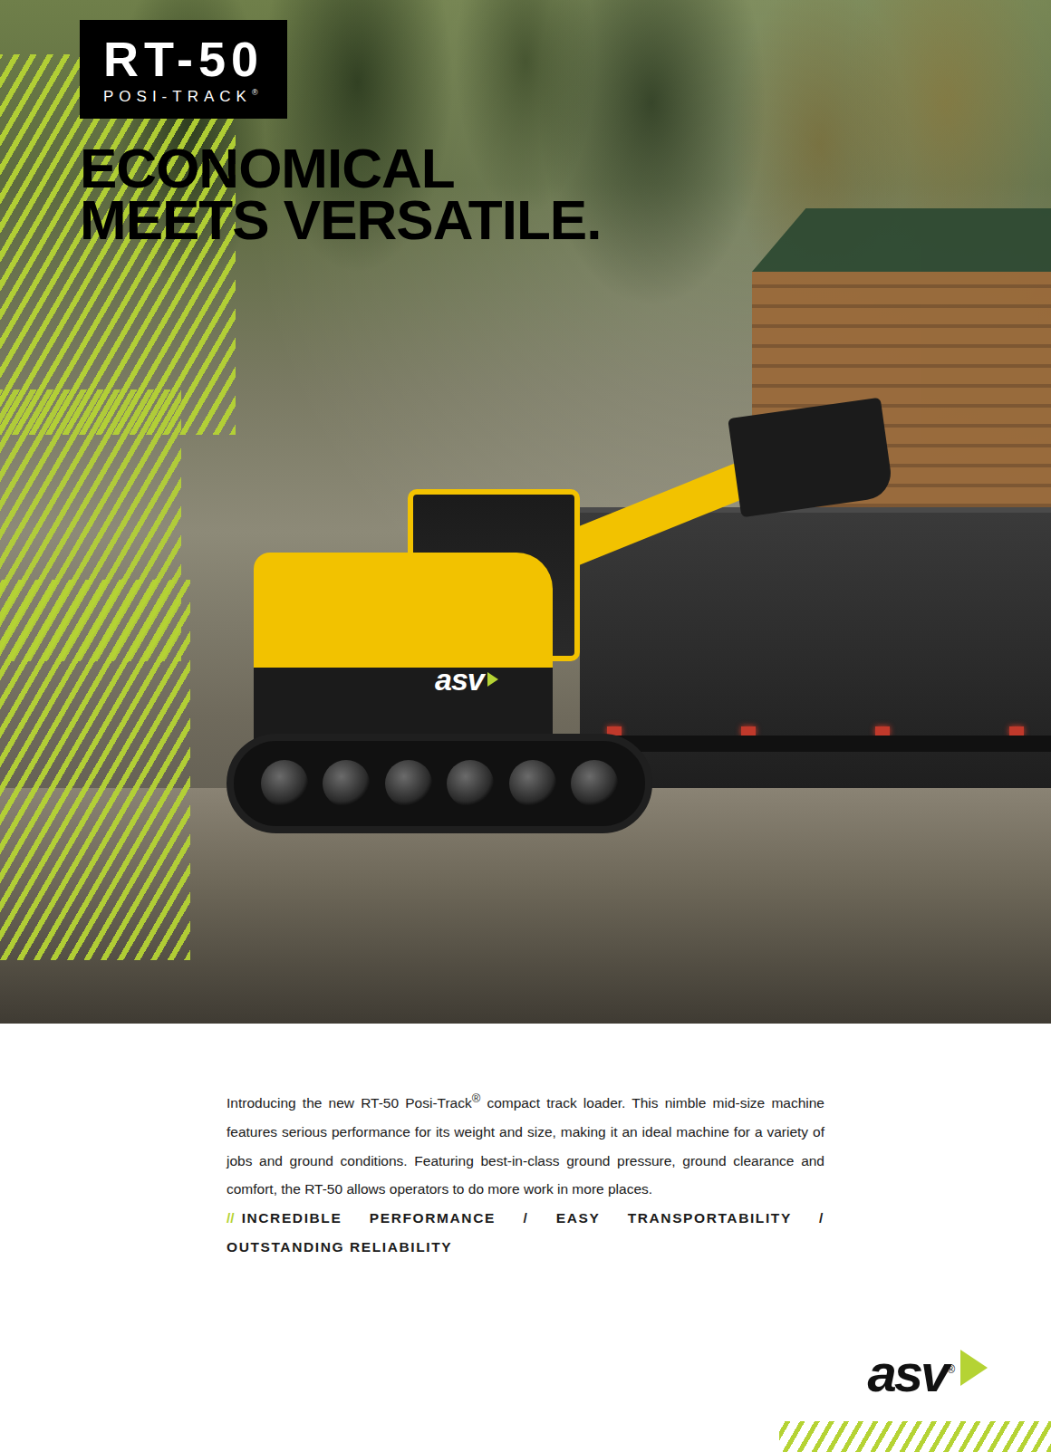RT-50
asv
RT-50
POSI-TRACK®
Economical
Meets Versatile.
Introducing the new RT-50 Posi-Track® compact track loader. This nimble mid-size machine features serious performance for its weight and size, making it an ideal machine for a variety of jobs and ground conditions. Featuring best-in-class ground pressure, ground clearance and comfort, the RT-50 allows operators to do more work in more places.
//INCREDIBLE PERFORMANCE / EASY TRANSPORTABILITY / OUTSTANDING RELIABILITY
asv®